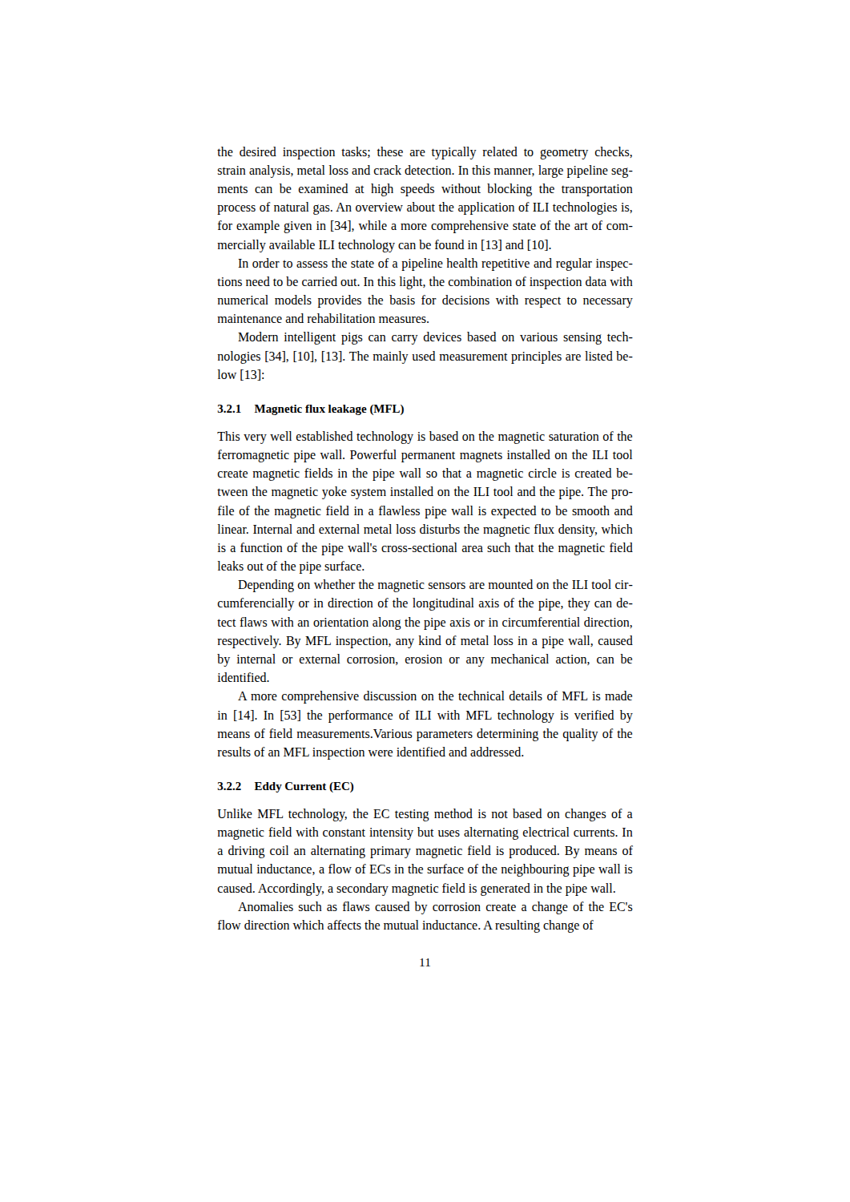the desired inspection tasks; these are typically related to geometry checks, strain analysis, metal loss and crack detection. In this manner, large pipeline segments can be examined at high speeds without blocking the transportation process of natural gas. An overview about the application of ILI technologies is, for example given in [34], while a more comprehensive state of the art of commercially available ILI technology can be found in [13] and [10].
In order to assess the state of a pipeline health repetitive and regular inspections need to be carried out. In this light, the combination of inspection data with numerical models provides the basis for decisions with respect to necessary maintenance and rehabilitation measures.
Modern intelligent pigs can carry devices based on various sensing technologies [34], [10], [13]. The mainly used measurement principles are listed below [13]:
3.2.1 Magnetic flux leakage (MFL)
This very well established technology is based on the magnetic saturation of the ferromagnetic pipe wall. Powerful permanent magnets installed on the ILI tool create magnetic fields in the pipe wall so that a magnetic circle is created between the magnetic yoke system installed on the ILI tool and the pipe. The profile of the magnetic field in a flawless pipe wall is expected to be smooth and linear. Internal and external metal loss disturbs the magnetic flux density, which is a function of the pipe wall's cross-sectional area such that the magnetic field leaks out of the pipe surface.
Depending on whether the magnetic sensors are mounted on the ILI tool circumferencially or in direction of the longitudinal axis of the pipe, they can detect flaws with an orientation along the pipe axis or in circumferential direction, respectively. By MFL inspection, any kind of metal loss in a pipe wall, caused by internal or external corrosion, erosion or any mechanical action, can be identified.
A more comprehensive discussion on the technical details of MFL is made in [14]. In [53] the performance of ILI with MFL technology is verified by means of field measurements.Various parameters determining the quality of the results of an MFL inspection were identified and addressed.
3.2.2 Eddy Current (EC)
Unlike MFL technology, the EC testing method is not based on changes of a magnetic field with constant intensity but uses alternating electrical currents. In a driving coil an alternating primary magnetic field is produced. By means of mutual inductance, a flow of ECs in the surface of the neighbouring pipe wall is caused. Accordingly, a secondary magnetic field is generated in the pipe wall.
Anomalies such as flaws caused by corrosion create a change of the EC's flow direction which affects the mutual inductance. A resulting change of
11